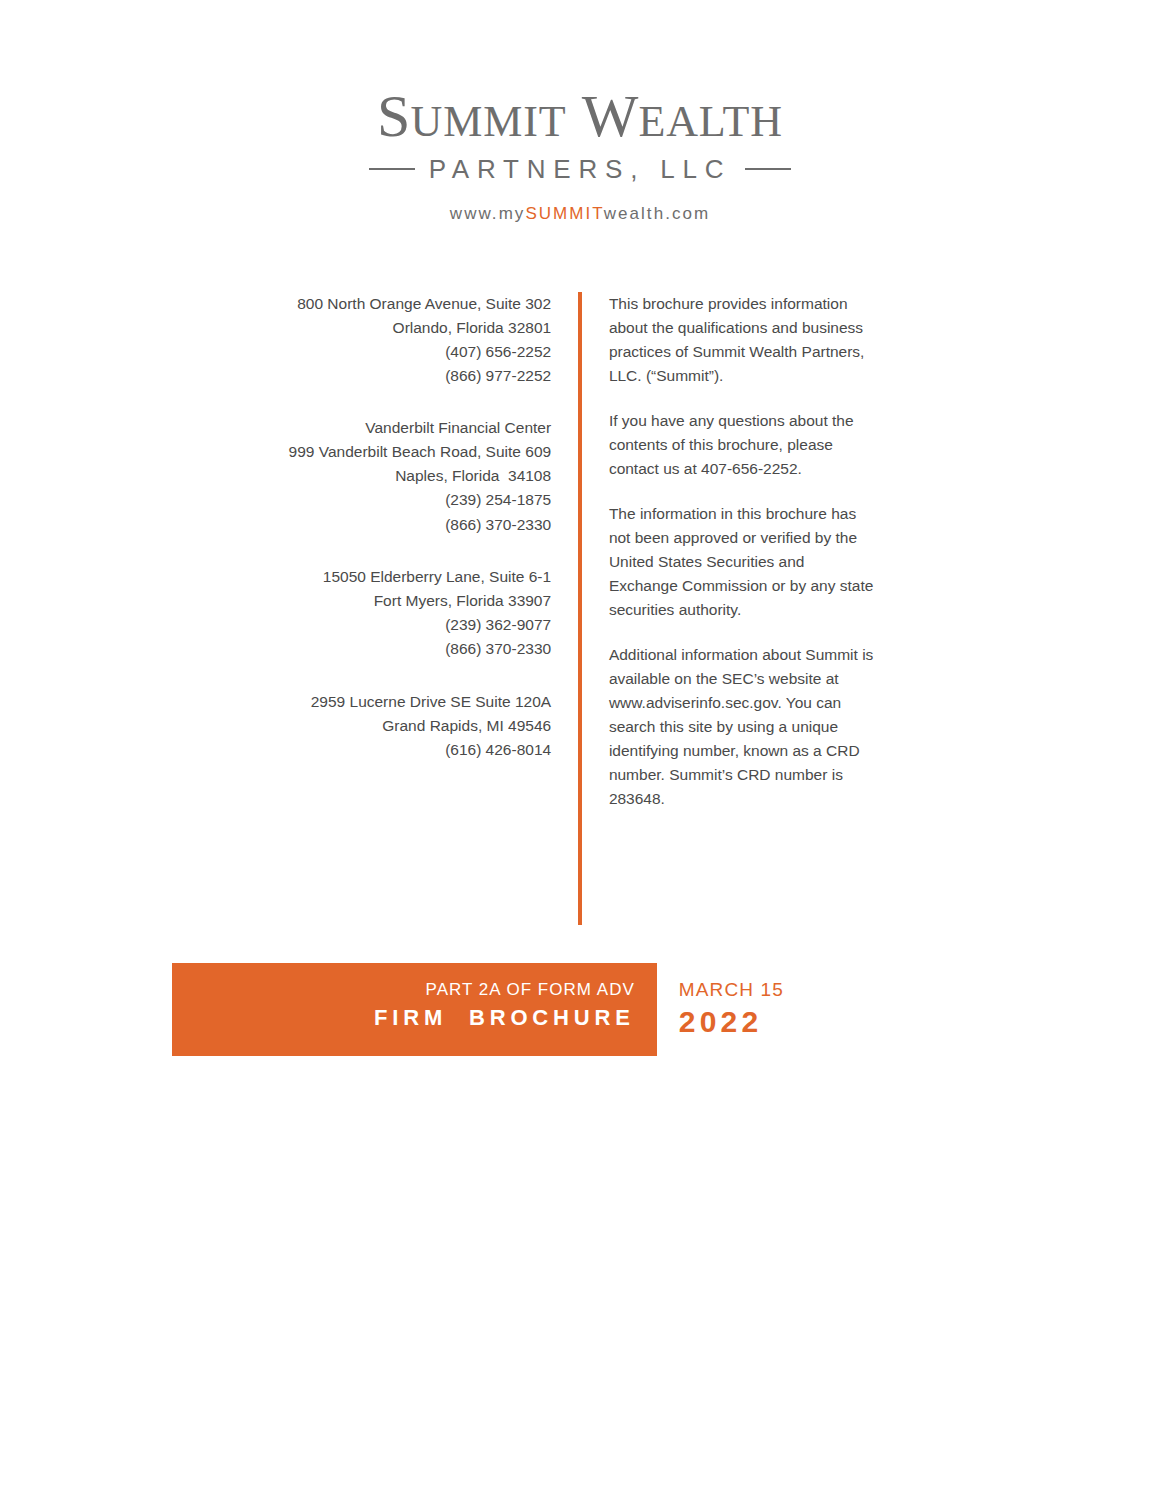SUMMIT WEALTH
PARTNERS, LLC
www.mySUMMITwealth.com
800 North Orange Avenue, Suite 302
Orlando, Florida 32801
(407) 656-2252
(866) 977-2252
Vanderbilt Financial Center
999 Vanderbilt Beach Road, Suite 609
Naples, Florida 34108
(239) 254-1875
(866) 370-2330
15050 Elderberry Lane, Suite 6-1
Fort Myers, Florida 33907
(239) 362-9077
(866) 370-2330
2959 Lucerne Drive SE Suite 120A
Grand Rapids, MI 49546
(616) 426-8014
This brochure provides information about the qualifications and business practices of Summit Wealth Partners, LLC. (“Summit”).
If you have any questions about the contents of this brochure, please contact us at 407-656-2252.
The information in this brochure has not been approved or verified by the United States Securities and Exchange Commission or by any state securities authority.
Additional information about Summit is available on the SEC’s website at www.adviserinfo.sec.gov. You can search this site by using a unique identifying number, known as a CRD number. Summit’s CRD number is 283648.
PART 2A OF FORM ADV
FIRM BROCHURE
MARCH 15
2022